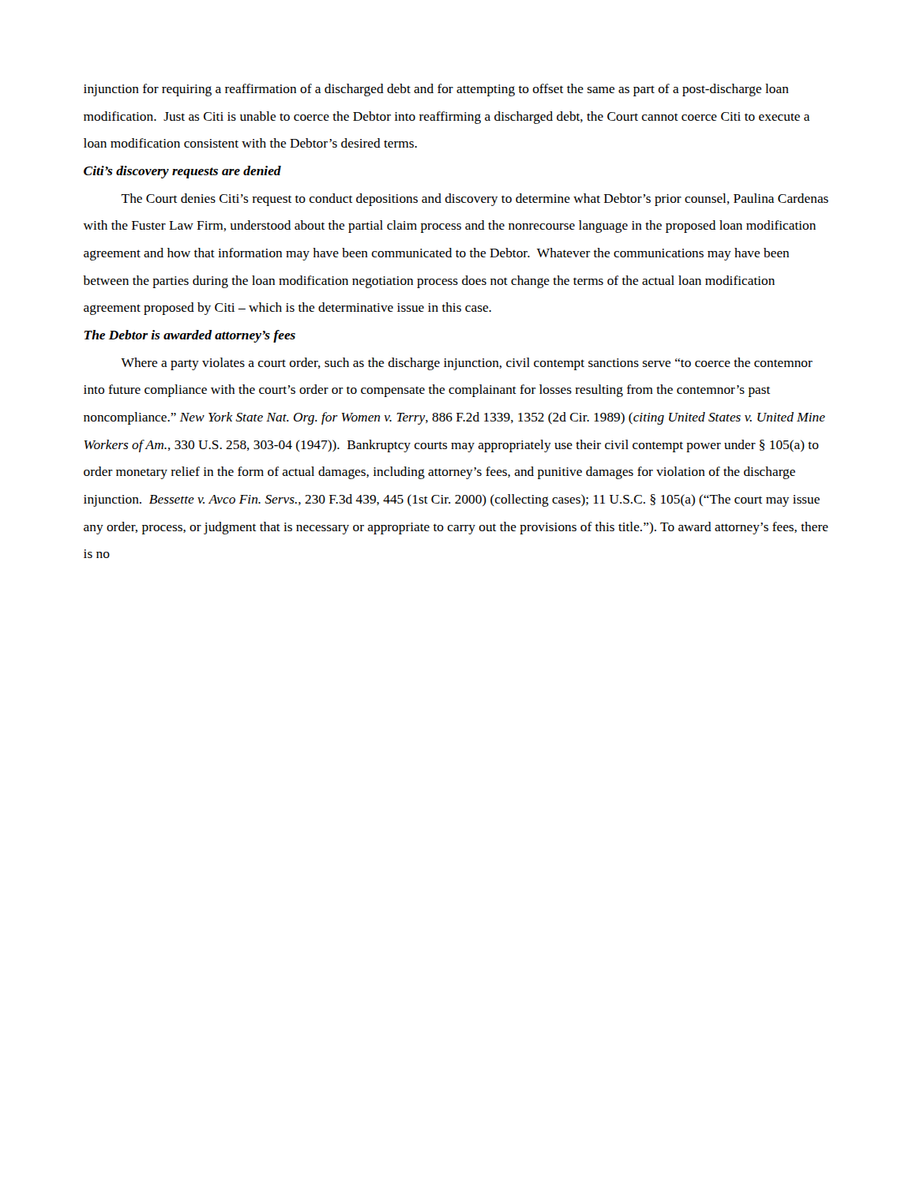injunction for requiring a reaffirmation of a discharged debt and for attempting to offset the same as part of a post-discharge loan modification. Just as Citi is unable to coerce the Debtor into reaffirming a discharged debt, the Court cannot coerce Citi to execute a loan modification consistent with the Debtor’s desired terms.
Citi’s discovery requests are denied
The Court denies Citi’s request to conduct depositions and discovery to determine what Debtor’s prior counsel, Paulina Cardenas with the Fuster Law Firm, understood about the partial claim process and the nonrecourse language in the proposed loan modification agreement and how that information may have been communicated to the Debtor. Whatever the communications may have been between the parties during the loan modification negotiation process does not change the terms of the actual loan modification agreement proposed by Citi – which is the determinative issue in this case.
The Debtor is awarded attorney’s fees
Where a party violates a court order, such as the discharge injunction, civil contempt sanctions serve “to coerce the contemnor into future compliance with the court’s order or to compensate the complainant for losses resulting from the contemnor’s past noncompliance.” New York State Nat. Org. for Women v. Terry, 886 F.2d 1339, 1352 (2d Cir. 1989) (citing United States v. United Mine Workers of Am., 330 U.S. 258, 303-04 (1947)). Bankruptcy courts may appropriately use their civil contempt power under § 105(a) to order monetary relief in the form of actual damages, including attorney’s fees, and punitive damages for violation of the discharge injunction. Bessette v. Avco Fin. Servs., 230 F.3d 439, 445 (1st Cir. 2000) (collecting cases); 11 U.S.C. § 105(a) (“The court may issue any order, process, or judgment that is necessary or appropriate to carry out the provisions of this title.”). To award attorney’s fees, there is no